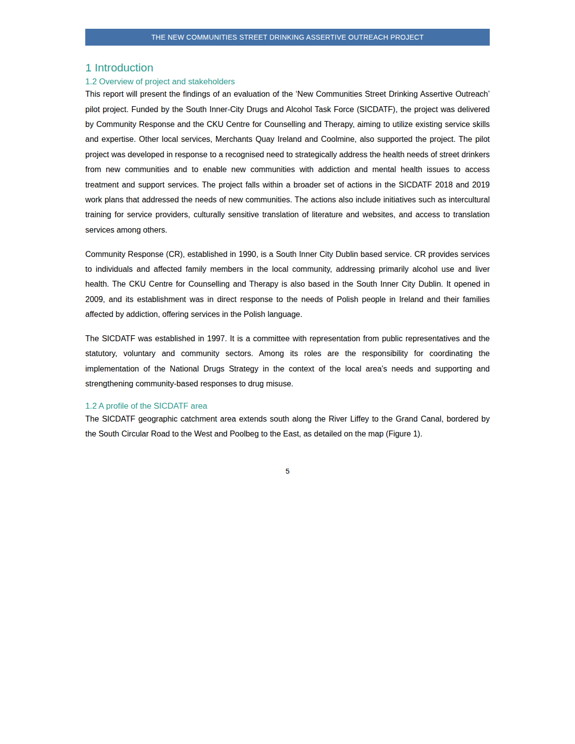THE NEW COMMUNITIES STREET DRINKING ASSERTIVE OUTREACH PROJECT
1 Introduction
1.2 Overview of project and stakeholders
This report will present the findings of an evaluation of the ‘New Communities Street Drinking Assertive Outreach’ pilot project. Funded by the South Inner-City Drugs and Alcohol Task Force (SICDATF), the project was delivered by Community Response and the CKU Centre for Counselling and Therapy, aiming to utilize existing service skills and expertise. Other local services, Merchants Quay Ireland and Coolmine, also supported the project. The pilot project was developed in response to a recognised need to strategically address the health needs of street drinkers from new communities and to enable new communities with addiction and mental health issues to access treatment and support services. The project falls within a broader set of actions in the SICDATF 2018 and 2019 work plans that addressed the needs of new communities. The actions also include initiatives such as intercultural training for service providers, culturally sensitive translation of literature and websites, and access to translation services among others.
Community Response (CR), established in 1990, is a South Inner City Dublin based service. CR provides services to individuals and affected family members in the local community, addressing primarily alcohol use and liver health. The CKU Centre for Counselling and Therapy is also based in the South Inner City Dublin. It opened in 2009, and its establishment was in direct response to the needs of Polish people in Ireland and their families affected by addiction, offering services in the Polish language.
The SICDATF was established in 1997. It is a committee with representation from public representatives and the statutory, voluntary and community sectors. Among its roles are the responsibility for coordinating the implementation of the National Drugs Strategy in the context of the local area's needs and supporting and strengthening community-based responses to drug misuse.
1.2 A profile of the SICDATF area
The SICDATF geographic catchment area extends south along the River Liffey to the Grand Canal, bordered by the South Circular Road to the West and Poolbeg to the East, as detailed on the map (Figure 1).
5